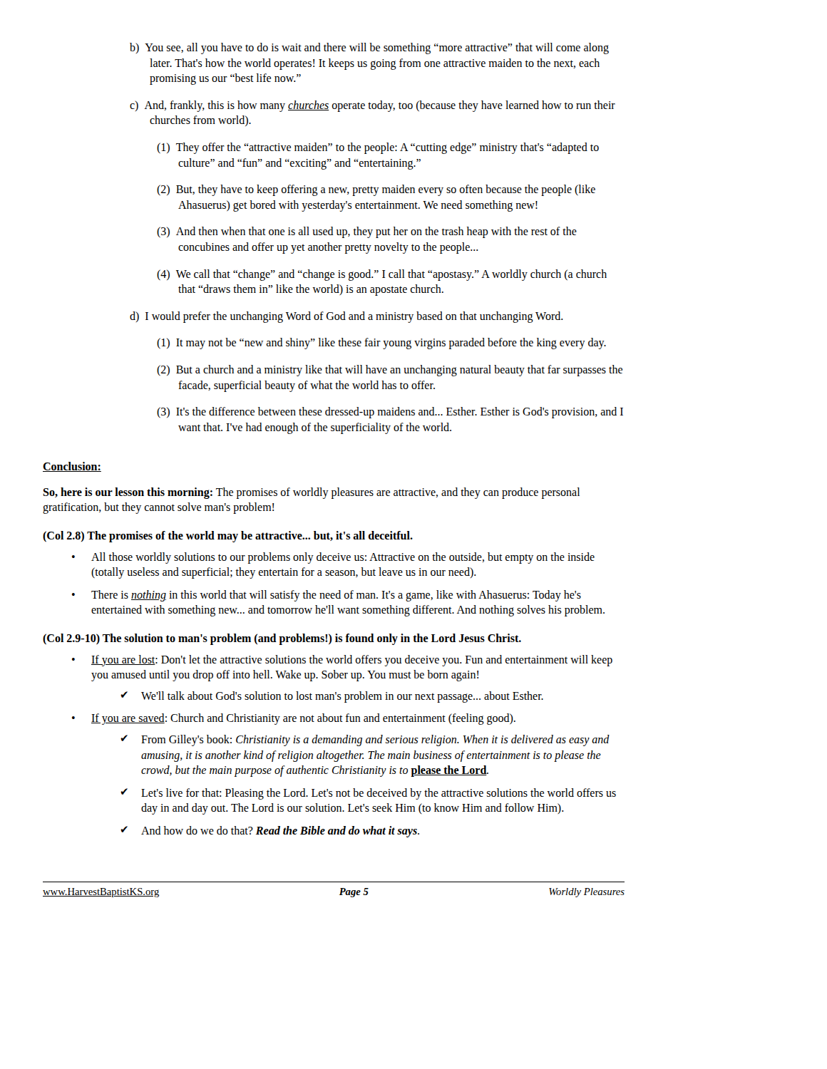b) You see, all you have to do is wait and there will be something “more attractive” that will come along later. That's how the world operates! It keeps us going from one attractive maiden to the next, each promising us our “best life now.”
c) And, frankly, this is how many churches operate today, too (because they have learned how to run their churches from world).
(1) They offer the “attractive maiden” to the people: A “cutting edge” ministry that's “adapted to culture” and “fun” and “exciting” and “entertaining.”
(2) But, they have to keep offering a new, pretty maiden every so often because the people (like Ahasuerus) get bored with yesterday's entertainment. We need something new!
(3) And then when that one is all used up, they put her on the trash heap with the rest of the concubines and offer up yet another pretty novelty to the people...
(4) We call that “change” and “change is good.” I call that “apostasy.” A worldly church (a church that “draws them in” like the world) is an apostate church.
d) I would prefer the unchanging Word of God and a ministry based on that unchanging Word.
(1) It may not be “new and shiny” like these fair young virgins paraded before the king every day.
(2) But a church and a ministry like that will have an unchanging natural beauty that far surpasses the facade, superficial beauty of what the world has to offer.
(3) It's the difference between these dressed-up maidens and... Esther. Esther is God's provision, and I want that. I've had enough of the superficiality of the world.
Conclusion:
So, here is our lesson this morning: The promises of worldly pleasures are attractive, and they can produce personal gratification, but they cannot solve man's problem!
(Col 2.8) The promises of the world may be attractive... but, it's all deceitful.
All those worldly solutions to our problems only deceive us: Attractive on the outside, but empty on the inside (totally useless and superficial; they entertain for a season, but leave us in our need).
There is nothing in this world that will satisfy the need of man. It's a game, like with Ahasuerus: Today he's entertained with something new... and tomorrow he'll want something different. And nothing solves his problem.
(Col 2.9-10) The solution to man's problem (and problems!) is found only in the Lord Jesus Christ.
If you are lost: Don't let the attractive solutions the world offers you deceive you. Fun and entertainment will keep you amused until you drop off into hell. Wake up. Sober up. You must be born again!
We'll talk about God's solution to lost man's problem in our next passage... about Esther.
If you are saved: Church and Christianity are not about fun and entertainment (feeling good).
From Gilley's book: Christianity is a demanding and serious religion. When it is delivered as easy and amusing, it is another kind of religion altogether. The main business of entertainment is to please the crowd, but the main purpose of authentic Christianity is to please the Lord.
Let's live for that: Pleasing the Lord. Let's not be deceived by the attractive solutions the world offers us day in and day out. The Lord is our solution. Let's seek Him (to know Him and follow Him).
And how do we do that? Read the Bible and do what it says.
www.HarvestBaptistKS.org
Page 5
Worldly Pleasures